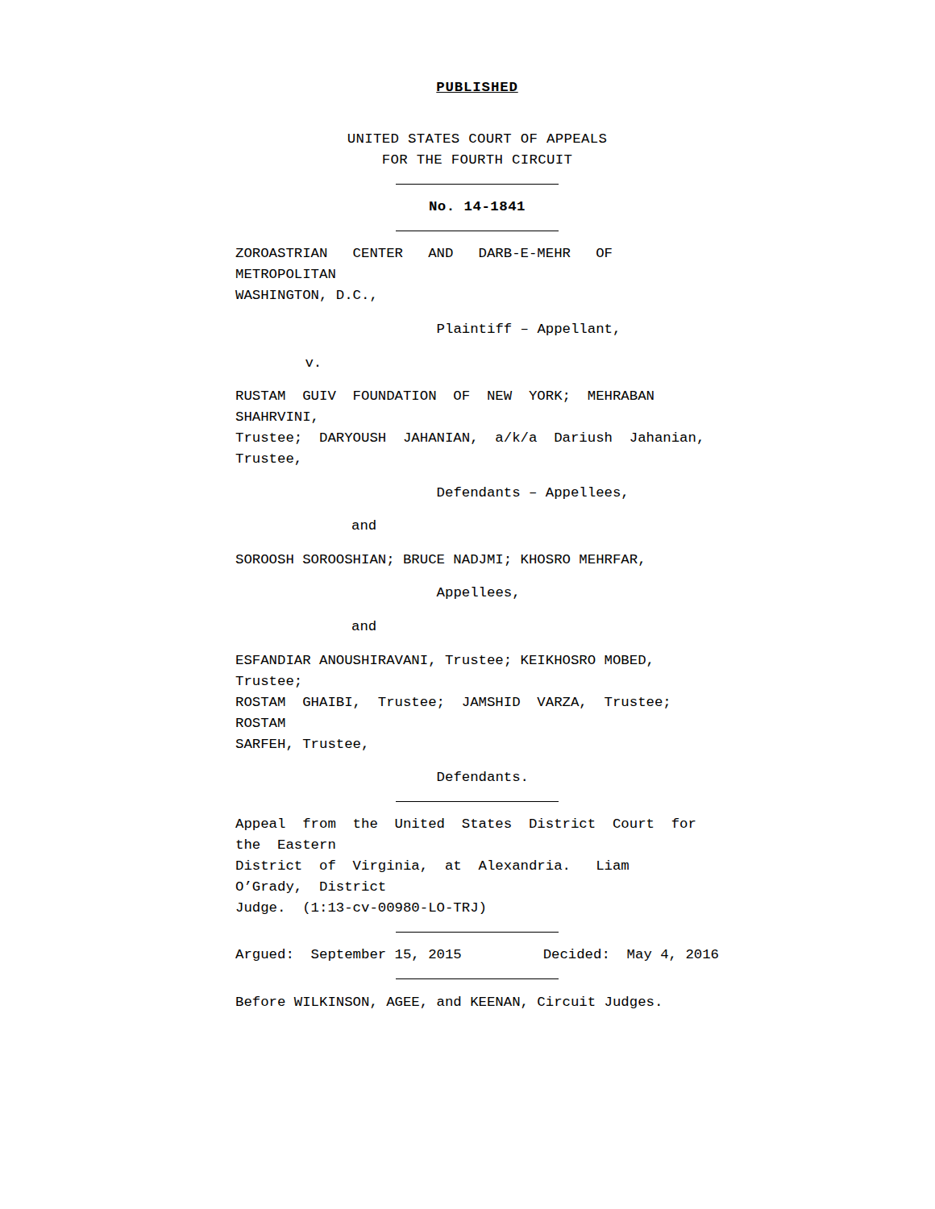PUBLISHED
UNITED STATES COURT OF APPEALS
FOR THE FOURTH CIRCUIT
No. 14-1841
ZOROASTRIAN CENTER AND DARB-E-MEHR OF METROPOLITAN
WASHINGTON, D.C.,
Plaintiff – Appellant,
v.
RUSTAM GUIV FOUNDATION OF NEW YORK; MEHRABAN SHAHRVINI,
Trustee; DARYOUSH JAHANIAN, a/k/a Dariush Jahanian,
Trustee,
Defendants – Appellees,
and
SOROOSH SOROOSHIAN; BRUCE NADJMI; KHOSRO MEHRFAR,
Appellees,
and
ESFANDIAR ANOUSHIRAVANI, Trustee; KEIKHOSRO MOBED, Trustee;
ROSTAM GHAIBI, Trustee; JAMSHID VARZA, Trustee; ROSTAM
SARFEH, Trustee,
Defendants.
Appeal from the United States District Court for the Eastern
District of Virginia, at Alexandria. Liam O’Grady, District
Judge. (1:13-cv-00980-LO-TRJ)
Argued: September 15, 2015 Decided: May 4, 2016
Before WILKINSON, AGEE, and KEENAN, Circuit Judges.